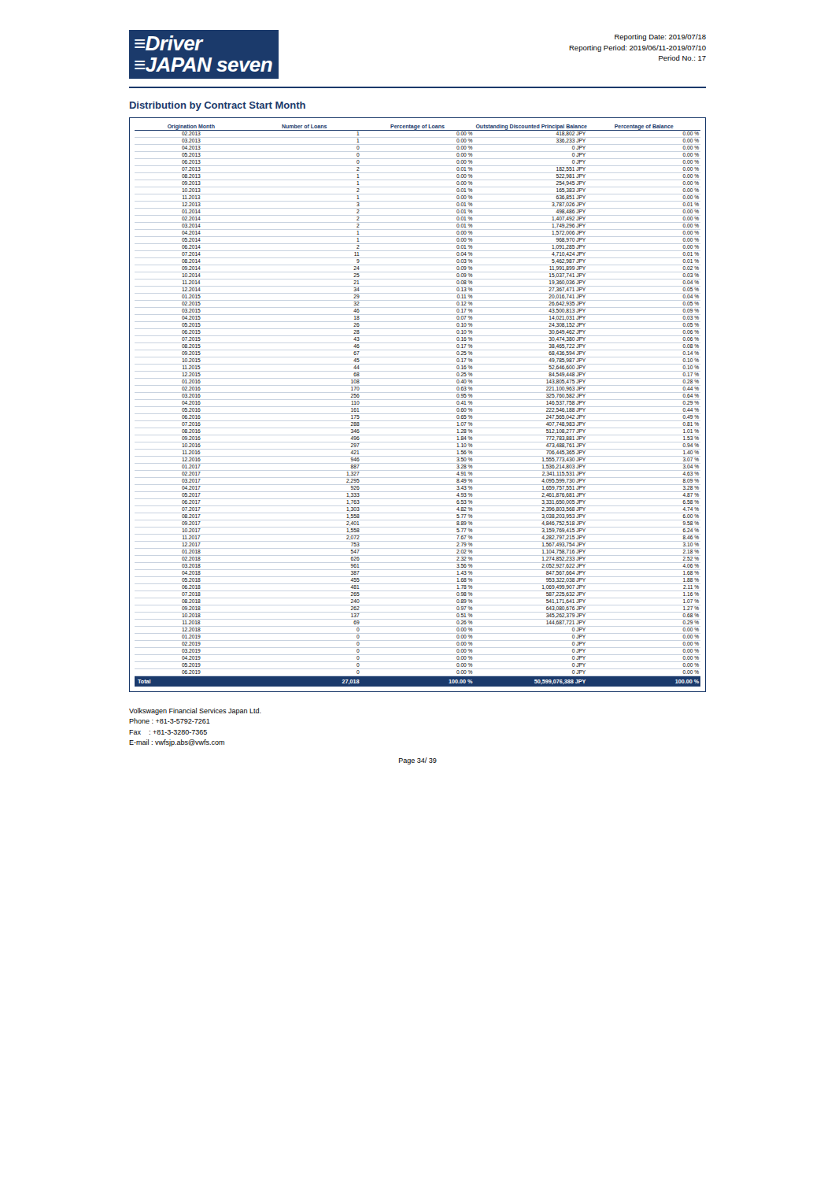≡Driver ≡JAPAN seven
Reporting Date: 2019/07/18
Reporting Period: 2019/06/11-2019/07/10
Period No.: 17
Distribution by Contract Start Month
| Origination Month | Number of Loans | Percentage of Loans | Outstanding Discounted Principal Balance | Percentage of Balance |
| --- | --- | --- | --- | --- |
| 02.2013 | 1 | 0.00 % | 418,802 JPY | 0.00 % |
| 03.2013 | 1 | 0.00 % | 336,233 JPY | 0.00 % |
| 04.2013 | 0 | 0.00 % | 0 JPY | 0.00 % |
| 05.2013 | 0 | 0.00 % | 0 JPY | 0.00 % |
| 06.2013 | 0 | 0.00 % | 0 JPY | 0.00 % |
| 07.2013 | 2 | 0.01 % | 182,551 JPY | 0.00 % |
| 08.2013 | 1 | 0.00 % | 522,981 JPY | 0.00 % |
| 09.2013 | 1 | 0.00 % | 254,945 JPY | 0.00 % |
| 10.2013 | 2 | 0.01 % | 165,383 JPY | 0.00 % |
| 11.2013 | 1 | 0.00 % | 636,851 JPY | 0.00 % |
| 12.2013 | 3 | 0.01 % | 3,787,026 JPY | 0.01 % |
| 01.2014 | 2 | 0.01 % | 498,486 JPY | 0.00 % |
| 02.2014 | 2 | 0.01 % | 1,407,492 JPY | 0.00 % |
| 03.2014 | 2 | 0.01 % | 1,749,296 JPY | 0.00 % |
| 04.2014 | 1 | 0.00 % | 1,572,006 JPY | 0.00 % |
| 05.2014 | 1 | 0.00 % | 968,970 JPY | 0.00 % |
| 06.2014 | 2 | 0.01 % | 1,091,285 JPY | 0.00 % |
| 07.2014 | 11 | 0.04 % | 4,710,424 JPY | 0.01 % |
| 08.2014 | 9 | 0.03 % | 5,462,987 JPY | 0.01 % |
| 09.2014 | 24 | 0.09 % | 11,991,899 JPY | 0.02 % |
| 10.2014 | 25 | 0.09 % | 15,037,741 JPY | 0.03 % |
| 11.2014 | 21 | 0.08 % | 19,360,036 JPY | 0.04 % |
| 12.2014 | 34 | 0.13 % | 27,367,471 JPY | 0.05 % |
| 01.2015 | 29 | 0.11 % | 20,016,741 JPY | 0.04 % |
| 02.2015 | 32 | 0.12 % | 26,642,935 JPY | 0.05 % |
| 03.2015 | 46 | 0.17 % | 43,500,813 JPY | 0.09 % |
| 04.2015 | 18 | 0.07 % | 14,021,031 JPY | 0.03 % |
| 05.2015 | 26 | 0.10 % | 24,308,152 JPY | 0.05 % |
| 06.2015 | 28 | 0.10 % | 30,649,462 JPY | 0.06 % |
| 07.2015 | 43 | 0.16 % | 30,474,380 JPY | 0.06 % |
| 08.2015 | 46 | 0.17 % | 38,465,722 JPY | 0.08 % |
| 09.2015 | 67 | 0.25 % | 68,436,594 JPY | 0.14 % |
| 10.2015 | 45 | 0.17 % | 49,785,987 JPY | 0.10 % |
| 11.2015 | 44 | 0.16 % | 52,646,600 JPY | 0.10 % |
| 12.2015 | 68 | 0.25 % | 84,549,448 JPY | 0.17 % |
| 01.2016 | 108 | 0.40 % | 143,805,475 JPY | 0.28 % |
| 02.2016 | 170 | 0.63 % | 221,100,963 JPY | 0.44 % |
| 03.2016 | 256 | 0.95 % | 325,760,582 JPY | 0.64 % |
| 04.2016 | 110 | 0.41 % | 146,537,758 JPY | 0.29 % |
| 05.2016 | 161 | 0.60 % | 222,546,188 JPY | 0.44 % |
| 06.2016 | 175 | 0.65 % | 247,565,042 JPY | 0.49 % |
| 07.2016 | 288 | 1.07 % | 407,748,983 JPY | 0.81 % |
| 08.2016 | 346 | 1.28 % | 512,108,277 JPY | 1.01 % |
| 09.2016 | 496 | 1.84 % | 772,783,881 JPY | 1.53 % |
| 10.2016 | 297 | 1.10 % | 473,488,761 JPY | 0.94 % |
| 11.2016 | 421 | 1.56 % | 706,445,365 JPY | 1.40 % |
| 12.2016 | 946 | 3.50 % | 1,555,773,430 JPY | 3.07 % |
| 01.2017 | 887 | 3.28 % | 1,536,214,803 JPY | 3.04 % |
| 02.2017 | 1,327 | 4.91 % | 2,341,115,531 JPY | 4.63 % |
| 03.2017 | 2,295 | 8.49 % | 4,095,599,730 JPY | 8.09 % |
| 04.2017 | 926 | 3.43 % | 1,659,757,551 JPY | 3.28 % |
| 05.2017 | 1,333 | 4.93 % | 2,461,876,681 JPY | 4.87 % |
| 06.2017 | 1,763 | 6.53 % | 3,331,650,005 JPY | 6.58 % |
| 07.2017 | 1,303 | 4.82 % | 2,396,803,568 JPY | 4.74 % |
| 08.2017 | 1,558 | 5.77 % | 3,038,203,953 JPY | 6.00 % |
| 09.2017 | 2,401 | 8.89 % | 4,846,752,518 JPY | 9.58 % |
| 10.2017 | 1,558 | 5.77 % | 3,159,769,415 JPY | 6.24 % |
| 11.2017 | 2,072 | 7.67 % | 4,282,797,215 JPY | 8.46 % |
| 12.2017 | 753 | 2.79 % | 1,567,493,754 JPY | 3.10 % |
| 01.2018 | 547 | 2.02 % | 1,104,758,716 JPY | 2.18 % |
| 02.2018 | 626 | 2.32 % | 1,274,852,233 JPY | 2.52 % |
| 03.2018 | 961 | 3.56 % | 2,052,927,622 JPY | 4.06 % |
| 04.2018 | 387 | 1.43 % | 847,567,664 JPY | 1.68 % |
| 05.2018 | 455 | 1.68 % | 953,322,038 JPY | 1.88 % |
| 06.2018 | 481 | 1.78 % | 1,069,499,907 JPY | 2.11 % |
| 07.2018 | 265 | 0.98 % | 587,225,632 JPY | 1.16 % |
| 08.2018 | 240 | 0.89 % | 541,171,641 JPY | 1.07 % |
| 09.2018 | 262 | 0.97 % | 643,080,676 JPY | 1.27 % |
| 10.2018 | 137 | 0.51 % | 345,262,379 JPY | 0.68 % |
| 11.2018 | 69 | 0.26 % | 144,687,721 JPY | 0.29 % |
| 12.2018 | 0 | 0.00 % | 0 JPY | 0.00 % |
| 01.2019 | 0 | 0.00 % | 0 JPY | 0.00 % |
| 02.2019 | 0 | 0.00 % | 0 JPY | 0.00 % |
| 03.2019 | 0 | 0.00 % | 0 JPY | 0.00 % |
| 04.2019 | 0 | 0.00 % | 0 JPY | 0.00 % |
| 05.2019 | 0 | 0.00 % | 0 JPY | 0.00 % |
| 06.2019 | 0 | 0.00 % | 0 JPY | 0.00 % |
| Total | 27,018 | 100.00 % | 50,599,076,388 JPY | 100.00 % |
Volkswagen Financial Services Japan Ltd.
Phone : +81-3-5792-7261
Fax : +81-3-3280-7365
E-mail : vwfsjp.abs@vwfs.com
Page 34/ 39